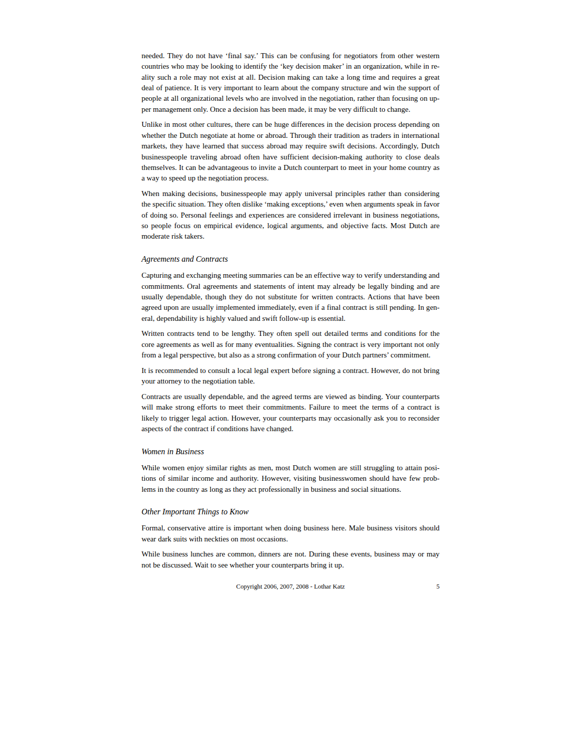needed. They do not have ‘final say.’ This can be confusing for negotiators from other western countries who may be looking to identify the ‘key decision maker’ in an organization, while in reality such a role may not exist at all. Decision making can take a long time and requires a great deal of patience. It is very important to learn about the company structure and win the support of people at all organizational levels who are involved in the negotiation, rather than focusing on upper management only. Once a decision has been made, it may be very difficult to change.
Unlike in most other cultures, there can be huge differences in the decision process depending on whether the Dutch negotiate at home or abroad. Through their tradition as traders in international markets, they have learned that success abroad may require swift decisions. Accordingly, Dutch businesspeople traveling abroad often have sufficient decision-making authority to close deals themselves. It can be advantageous to invite a Dutch counterpart to meet in your home country as a way to speed up the negotiation process.
When making decisions, businesspeople may apply universal principles rather than considering the specific situation. They often dislike ‘making exceptions,’ even when arguments speak in favor of doing so. Personal feelings and experiences are considered irrelevant in business negotiations, so people focus on empirical evidence, logical arguments, and objective facts. Most Dutch are moderate risk takers.
Agreements and Contracts
Capturing and exchanging meeting summaries can be an effective way to verify understanding and commitments. Oral agreements and statements of intent may already be legally binding and are usually dependable, though they do not substitute for written contracts. Actions that have been agreed upon are usually implemented immediately, even if a final contract is still pending. In general, dependability is highly valued and swift follow-up is essential.
Written contracts tend to be lengthy. They often spell out detailed terms and conditions for the core agreements as well as for many eventualities. Signing the contract is very important not only from a legal perspective, but also as a strong confirmation of your Dutch partners’ commitment.
It is recommended to consult a local legal expert before signing a contract. However, do not bring your attorney to the negotiation table.
Contracts are usually dependable, and the agreed terms are viewed as binding. Your counterparts will make strong efforts to meet their commitments. Failure to meet the terms of a contract is likely to trigger legal action. However, your counterparts may occasionally ask you to reconsider aspects of the contract if conditions have changed.
Women in Business
While women enjoy similar rights as men, most Dutch women are still struggling to attain positions of similar income and authority. However, visiting businesswomen should have few problems in the country as long as they act professionally in business and social situations.
Other Important Things to Know
Formal, conservative attire is important when doing business here. Male business visitors should wear dark suits with neckties on most occasions.
While business lunches are common, dinners are not. During these events, business may or may not be discussed. Wait to see whether your counterparts bring it up.
Copyright 2006, 2007, 2008 - Lothar Katz 5